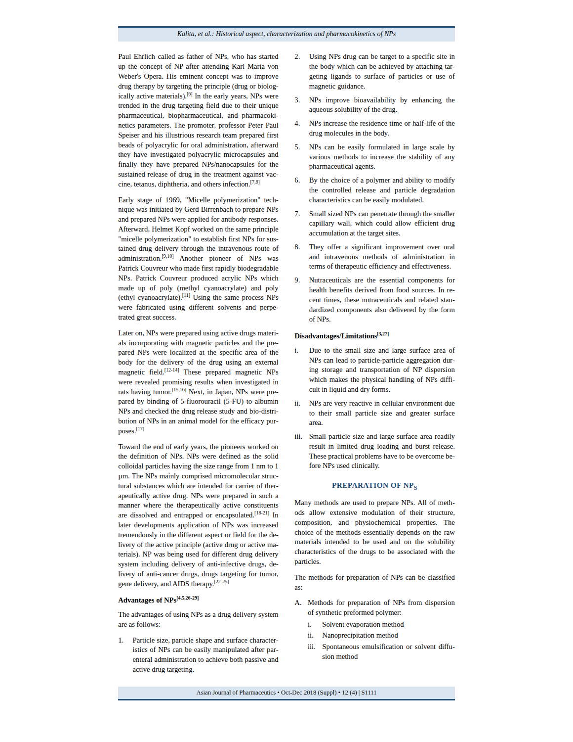Kalita, et al.: Historical aspect, characterization and pharmacokinetics of NPs
Paul Ehrlich called as father of NPs, who has started up the concept of NP after attending Karl Maria von Weber's Opera. His eminent concept was to improve drug therapy by targeting the principle (drug or biologically active materials).[6] In the early years, NPs were trended in the drug targeting field due to their unique pharmaceutical, biopharmaceutical, and pharmacokinetics parameters. The promoter, professor Peter Paul Speiser and his illustrious research team prepared first beads of polyacrylic for oral administration, afterward they have investigated polyacrylic microcapsules and finally they have prepared NPs/nanocapsules for the sustained release of drug in the treatment against vaccine, tetanus, diphtheria, and others infection.[7,8]
Early stage of 1969, "Micelle polymerization" technique was initiated by Gerd Birrenbach to prepare NPs and prepared NPs were applied for antibody responses. Afterward, Helmet Kopf worked on the same principle "micelle polymerization" to establish first NPs for sustained drug delivery through the intravenous route of administration.[9,10] Another pioneer of NPs was Patrick Couvreur who made first rapidly biodegradable NPs. Patrick Couvreur produced acrylic NPs which made up of poly (methyl cyanoacrylate) and poly (ethyl cyanoacrylate).[11] Using the same process NPs were fabricated using different solvents and perpetrated great success.
Later on, NPs were prepared using active drugs materials incorporating with magnetic particles and the prepared NPs were localized at the specific area of the body for the delivery of the drug using an external magnetic field.[12-14] These prepared magnetic NPs were revealed promising results when investigated in rats having tumor.[15,16] Next, in Japan, NPs were prepared by binding of 5-fluorouracil (5-FU) to albumin NPs and checked the drug release study and bio-distribution of NPs in an animal model for the efficacy purposes.[17]
Toward the end of early years, the pioneers worked on the definition of NPs. NPs were defined as the solid colloidal particles having the size range from 1 nm to 1 µm. The NPs mainly comprised micromolecular structural substances which are intended for carrier of therapeutically active drug. NPs were prepared in such a manner where the therapeutically active constituents are dissolved and entrapped or encapsulated.[18-21] In later developments application of NPs was increased tremendously in the different aspect or field for the delivery of the active principle (active drug or active materials). NP was being used for different drug delivery system including delivery of anti-infective drugs, delivery of anti-cancer drugs, drugs targeting for tumor, gene delivery, and AIDS therapy.[22-25]
Advantages of NPs[4,5,26-29]
The advantages of using NPs as a drug delivery system are as follows:
Particle size, particle shape and surface characteristics of NPs can be easily manipulated after parenteral administration to achieve both passive and active drug targeting.
Using NPs drug can be target to a specific site in the body which can be achieved by attaching targeting ligands to surface of particles or use of magnetic guidance.
NPs improve bioavailability by enhancing the aqueous solubility of the drug.
NPs increase the residence time or half-life of the drug molecules in the body.
NPs can be easily formulated in large scale by various methods to increase the stability of any pharmaceutical agents.
By the choice of a polymer and ability to modify the controlled release and particle degradation characteristics can be easily modulated.
Small sized NPs can penetrate through the smaller capillary wall, which could allow efficient drug accumulation at the target sites.
They offer a significant improvement over oral and intravenous methods of administration in terms of therapeutic efficiency and effectiveness.
Nutraceuticals are the essential components for health benefits derived from food sources. In recent times, these nutraceuticals and related standardized components also delivered by the form of NPs.
Disadvantages/Limitations[3,27]
Due to the small size and large surface area of NPs can lead to particle-particle aggregation during storage and transportation of NP dispersion which makes the physical handling of NPs difficult in liquid and dry forms.
NPs are very reactive in cellular environment due to their small particle size and greater surface area.
Small particle size and large surface area readily result in limited drug loading and burst release. These practical problems have to be overcome before NPs used clinically.
PREPARATION OF NPS
Many methods are used to prepare NPs. All of methods allow extensive modulation of their structure, composition, and physiochemical properties. The choice of the methods essentially depends on the raw materials intended to be used and on the solubility characteristics of the drugs to be associated with the particles.
The methods for preparation of NPs can be classified as:
A. Methods for preparation of NPs from dispersion of synthetic preformed polymer:
Solvent evaporation method
Nanoprecipitation method
Spontaneous emulsification or solvent diffusion method
Asian Journal of Pharmaceutics • Oct-Dec 2018 (Suppl) • 12 (4) | S1111